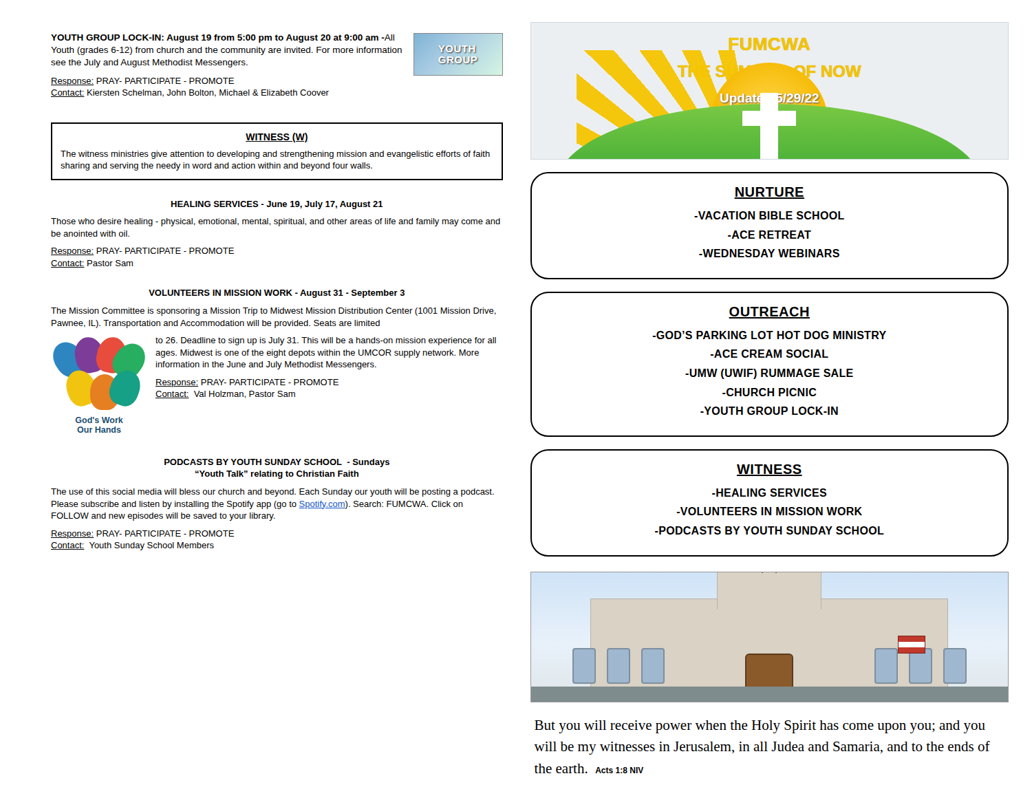YOUTH GROUP LOCK-IN: August 19 from 5:00 pm to August 20 at 9:00 am -All Youth (grades 6-12) from church and the community are invited. For more information see the July and August Methodist Messengers.
Response: PRAY- PARTICIPATE - PROMOTE
Contact: Kiersten Schelman, John Bolton, Michael & Elizabeth Coover
WITNESS (W)
The witness ministries give attention to developing and strengthening mission and evangelistic efforts of faith sharing and serving the needy in word and action within and beyond four walls.
HEALING SERVICES - June 19, July 17, August 21
Those who desire healing - physical, emotional, mental, spiritual, and other areas of life and family may come and be anointed with oil.
Response: PRAY- PARTICIPATE - PROMOTE
Contact: Pastor Sam
VOLUNTEERS IN MISSION WORK - August 31 - September 3
The Mission Committee is sponsoring a Mission Trip to Midwest Mission Distribution Center (1001 Mission Drive, Pawnee, IL). Transportation and Accommodation will be provided. Seats are limited
God's Work
Our Hands
to 26. Deadline to sign up is July 31. This will be a hands-on mission experience for all ages. Midwest is one of the eight depots within the UMCOR supply network. More information in the June and July Methodist Messengers.
Response: PRAY- PARTICIPATE - PROMOTE
Contact: Val Holzman, Pastor Sam
PODCASTS BY YOUTH SUNDAY SCHOOL - Sundays
“Youth Talk” relating to Christian Faith
The use of this social media will bless our church and beyond. Each Sunday our youth will be posting a podcast. Please subscribe and listen by installing the Spotify app (go to Spotify.com). Search: FUMCWA. Click on FOLLOW and new episodes will be saved to your library.
Response: PRAY- PARTICIPATE - PROMOTE
Contact: Youth Sunday School Members
FUMCWA
THE SUMMER OF NOW
Updated 5/29/22
NURTURE
-VACATION BIBLE SCHOOL
-ACE RETREAT
-WEDNESDAY WEBINARS
OUTREACH
-GOD’S PARKING LOT HOT DOG MINISTRY
-ACE CREAM SOCIAL
-UMW (UWIF) RUMMAGE SALE
-CHURCH PICNIC
-YOUTH GROUP LOCK-IN
WITNESS
-HEALING SERVICES
-VOLUNTEERS IN MISSION WORK
-PODCASTS BY YOUTH SUNDAY SCHOOL
But you will receive power when the Holy Spirit has come upon you; and you will be my witnesses in Jerusalem, in all Judea and Samaria, and to the ends of the earth. Acts 1:8 NIV